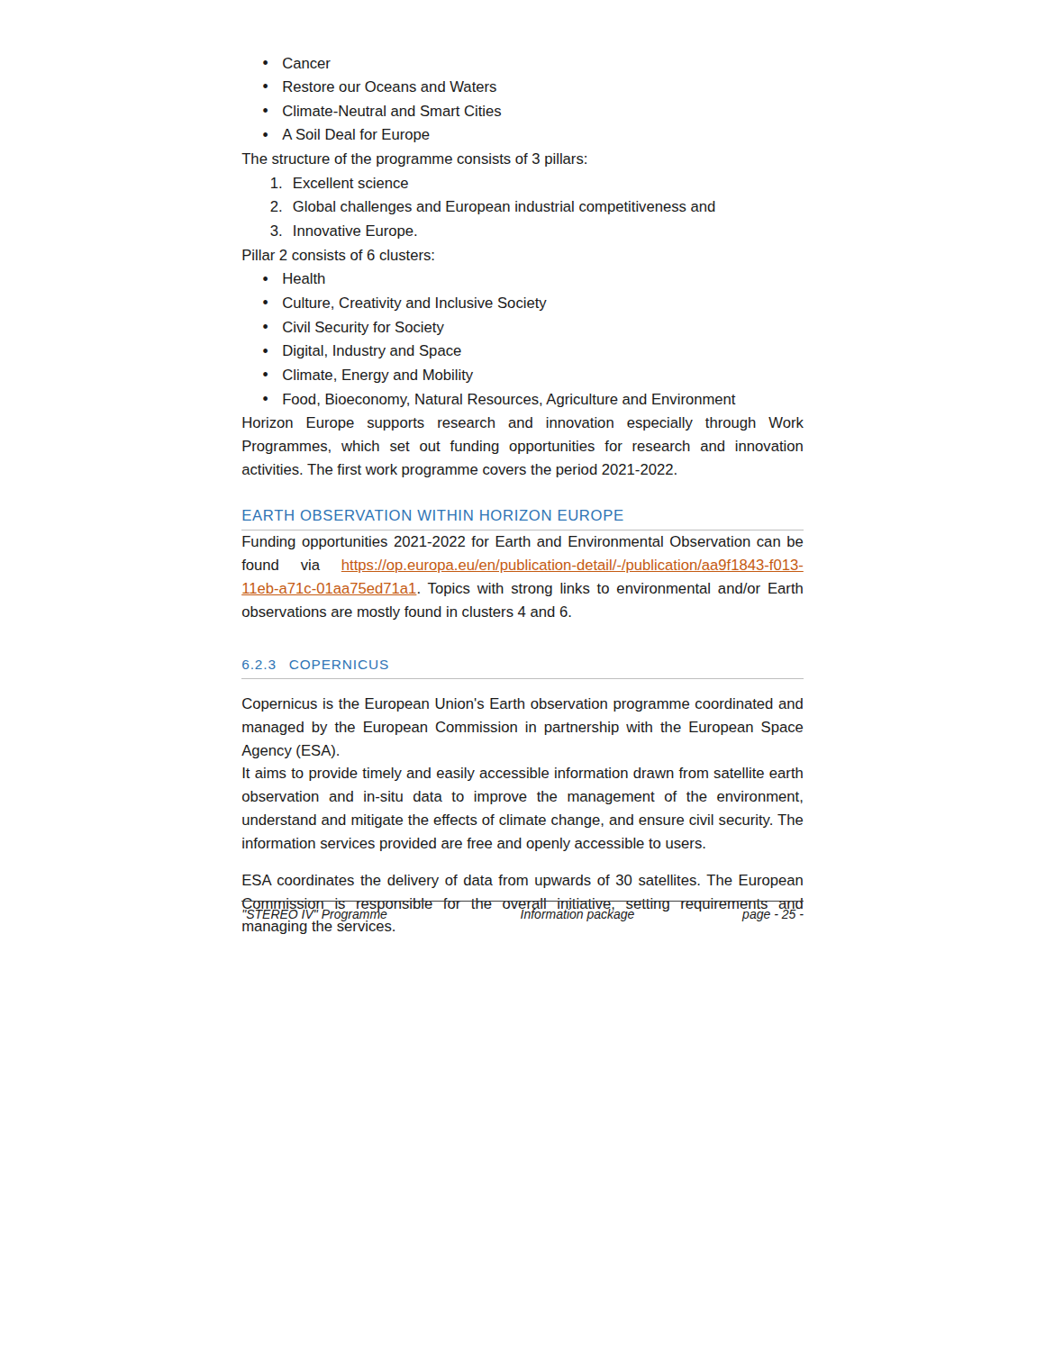Cancer
Restore our Oceans and Waters
Climate-Neutral and Smart Cities
A Soil Deal for Europe
The structure of the programme consists of 3 pillars:
Excellent science
Global challenges and European industrial competitiveness and
Innovative Europe.
Pillar 2 consists of 6 clusters:
Health
Culture, Creativity and Inclusive Society
Civil Security for Society
Digital, Industry and Space
Climate, Energy and Mobility
Food, Bioeconomy, Natural Resources, Agriculture and Environment
Horizon Europe supports research and innovation especially through Work Programmes, which set out funding opportunities for research and innovation activities. The first work programme covers the period 2021-2022.
Earth observation within Horizon Europe
Funding opportunities 2021-2022 for Earth and Environmental Observation can be found via https://op.europa.eu/en/publication-detail/-/publication/aa9f1843-f013-11eb-a71c-01aa75ed71a1. Topics with strong links to environmental and/or Earth observations are mostly found in clusters 4 and 6.
6.2.3 Copernicus
Copernicus is the European Union's Earth observation programme coordinated and managed by the European Commission in partnership with the European Space Agency (ESA).
It aims to provide timely and easily accessible information drawn from satellite earth observation and in-situ data to improve the management of the environment, understand and mitigate the effects of climate change, and ensure civil security. The information services provided are free and openly accessible to users.
ESA coordinates the delivery of data from upwards of 30 satellites. The European Commission is responsible for the overall initiative, setting requirements and managing the services.
"STEREO IV" Programme
Information package
page - 25 -